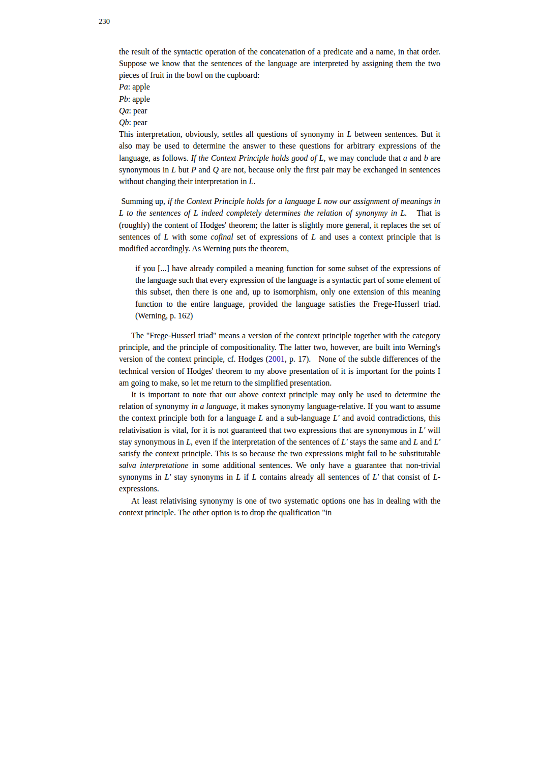230
the result of the syntactic operation of the concatenation of a predicate and a name, in that order. Suppose we know that the sentences of the language are interpreted by assigning them the two pieces of fruit in the bowl on the cupboard:
Pa: apple
Pb: apple
Qa: pear
Qb: pear
This interpretation, obviously, settles all questions of synonymy in L between sentences. But it also may be used to determine the answer to these questions for arbitrary expressions of the language, as follows. If the Context Principle holds good of L, we may conclude that a and b are synonymous in L but P and Q are not, because only the first pair may be exchanged in sentences without changing their interpretation in L.
Summing up, if the Context Principle holds for a language L now our assignment of meanings in L to the sentences of L indeed completely determines the relation of synonymy in L. That is (roughly) the content of Hodges' theorem; the latter is slightly more general, it replaces the set of sentences of L with some cofinal set of expressions of L and uses a context principle that is modified accordingly. As Werning puts the theorem,
if you [...] have already compiled a meaning function for some subset of the expressions of the language such that every expression of the language is a syntactic part of some element of this subset, then there is one and, up to isomorphism, only one extension of this meaning function to the entire language, provided the language satisfies the Frege-Husserl triad. (Werning, p. 162)
The "Frege-Husserl triad" means a version of the context principle together with the category principle, and the principle of compositionality. The latter two, however, are built into Werning's version of the context principle, cf. Hodges (2001, p. 17). None of the subtle differences of the technical version of Hodges' theorem to my above presentation of it is important for the points I am going to make, so let me return to the simplified presentation.
It is important to note that our above context principle may only be used to determine the relation of synonymy in a language, it makes synonymy language-relative. If you want to assume the context principle both for a language L and a sub-language L′ and avoid contradictions, this relativisation is vital, for it is not guaranteed that two expressions that are synonymous in L′ will stay synonymous in L, even if the interpretation of the sentences of L′ stays the same and L and L′ satisfy the context principle. This is so because the two expressions might fail to be substitutable salva interpretatione in some additional sentences. We only have a guarantee that non-trivial synonyms in L′ stay synonyms in L if L contains already all sentences of L′ that consist of L-expressions.
At least relativising synonymy is one of two systematic options one has in dealing with the context principle. The other option is to drop the qualification "in